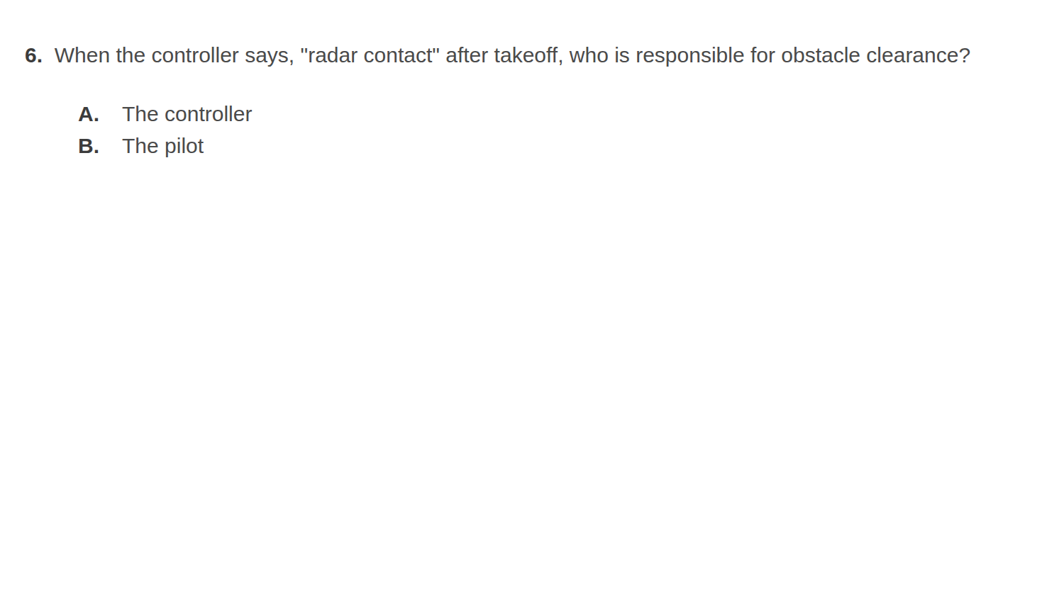6. When the controller says, "radar contact" after takeoff, who is responsible for obstacle clearance?
A. The controller
B. The pilot